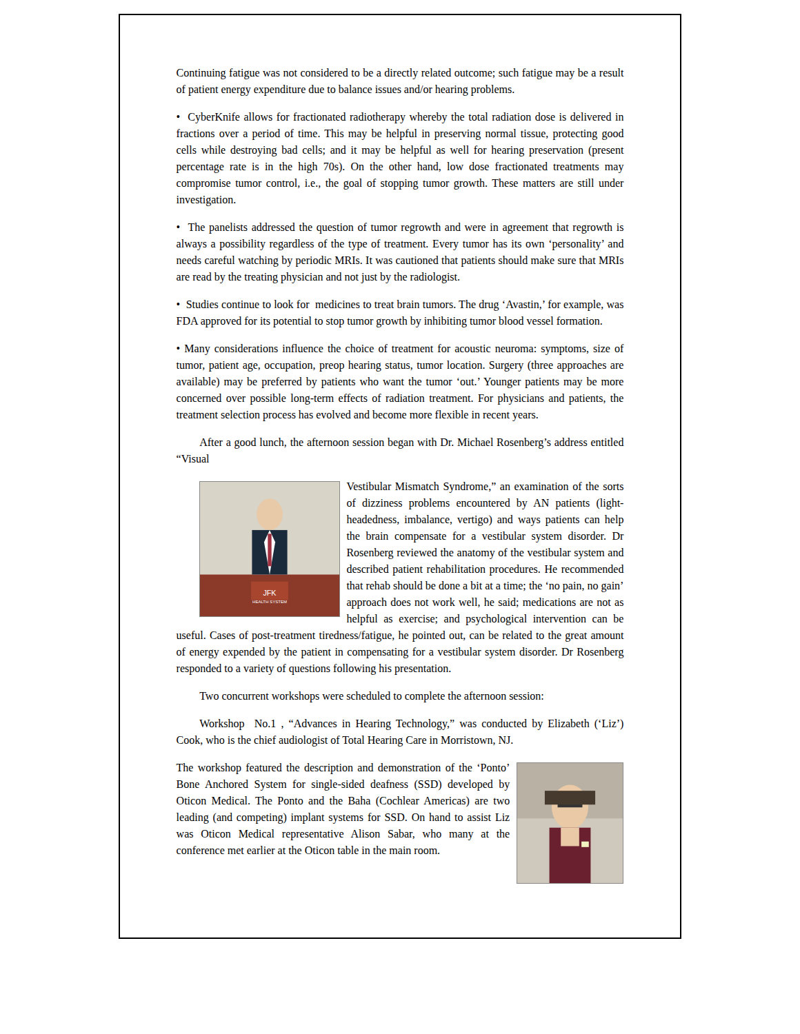Continuing fatigue was not considered to be a directly related outcome; such fatigue may be a result of patient energy expenditure due to balance issues and/or hearing problems.
• CyberKnife allows for fractionated radiotherapy whereby the total radiation dose is delivered in fractions over a period of time. This may be helpful in preserving normal tissue, protecting good cells while destroying bad cells; and it may be helpful as well for hearing preservation (present percentage rate is in the high 70s). On the other hand, low dose fractionated treatments may compromise tumor control, i.e., the goal of stopping tumor growth. These matters are still under investigation.
• The panelists addressed the question of tumor regrowth and were in agreement that regrowth is always a possibility regardless of the type of treatment. Every tumor has its own ‘personality’ and needs careful watching by periodic MRIs. It was cautioned that patients should make sure that MRIs are read by the treating physician and not just by the radiologist.
• Studies continue to look for medicines to treat brain tumors. The drug ‘Avastin,’ for example, was FDA approved for its potential to stop tumor growth by inhibiting tumor blood vessel formation.
• Many considerations influence the choice of treatment for acoustic neuroma: symptoms, size of tumor, patient age, occupation, preop hearing status, tumor location. Surgery (three approaches are available) may be preferred by patients who want the tumor ‘out.’ Younger patients may be more concerned over possible long-term effects of radiation treatment. For physicians and patients, the treatment selection process has evolved and become more flexible in recent years.
After a good lunch, the afternoon session began with Dr. Michael Rosenberg’s address entitled “Visual
Vestibular Mismatch Syndrome,” an examination of the sorts of dizziness problems encountered by AN patients (light-headedness, imbalance, vertigo) and ways patients can help the brain compensate for a vestibular system disorder. Dr Rosenberg reviewed the anatomy of the vestibular system and described patient rehabilitation procedures. He recommended that rehab should be done a bit at a time; the ‘no pain, no gain’ approach does not work well, he said; medications are not as helpful as exercise; and psychological intervention can be useful. Cases of post-treatment tiredness/fatigue, he pointed out, can be related to the great amount of energy expended by the patient in compensating for a vestibular system disorder. Dr Rosenberg responded to a variety of questions following his presentation.
Two concurrent workshops were scheduled to complete the afternoon session:
Workshop No.1 , “Advances in Hearing Technology,” was conducted by Elizabeth (‘Liz’) Cook, who is the chief audiologist of Total Hearing Care in Morristown, NJ.
The workshop featured the description and demonstration of the ‘Ponto’ Bone Anchored System for single-sided deafness (SSD) developed by Oticon Medical. The Ponto and the Baha (Cochlear Americas) are two leading (and competing) implant systems for SSD. On hand to assist Liz was Oticon Medical representative Alison Sabar, who many at the conference met earlier at the Oticon table in the main room.